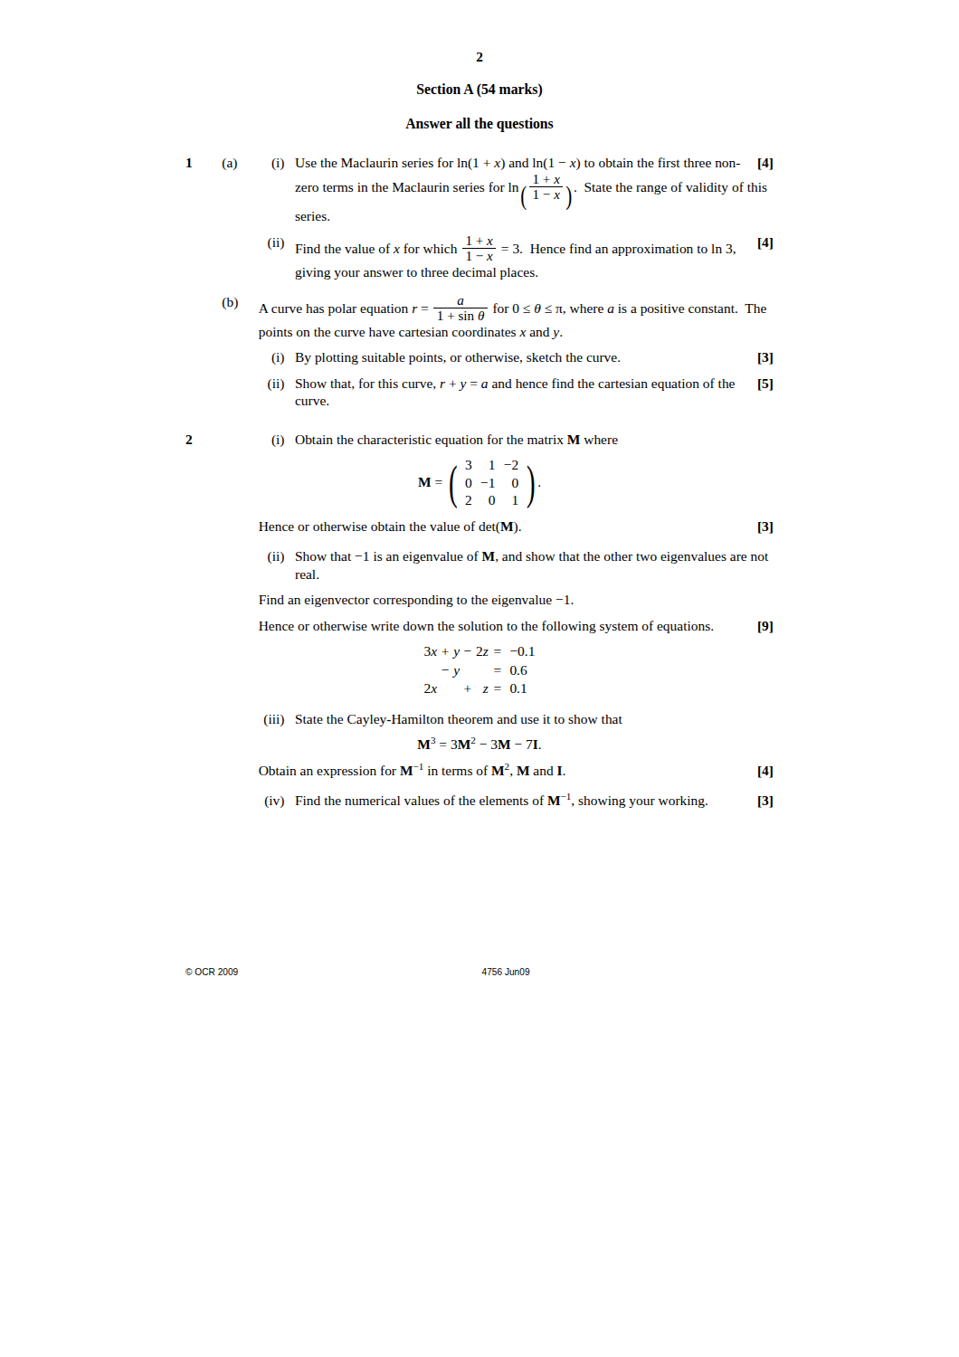2
Section A (54 marks)
Answer all the questions
1
(a)
(i)
[4] Use the Maclaurin series for ln(1 + x) and ln(1 − x) to obtain the first three non-zero terms in the Maclaurin series for ln(1 + x 1 − x). State the range of validity of this series.
(ii)
[4] Find the value of x for which 1 + x 1 − x = 3. Hence find an approximation to ln 3, giving your answer to three decimal places.
(b)
A curve has polar equation r = a 1 + sin θ for 0 ≤ θ ≤ π, where a is a positive constant. The points on the curve have cartesian coordinates x and y.
(i)
[3] By plotting suitable points, or otherwise, sketch the curve.
(ii)
[5] Show that, for this curve, r + y = a and hence find the cartesian equation of the curve.
2
(i)
Obtain the characteristic equation for the matrix M where
M = (
| 3 | 1 | −2 |
| 0 | −1 | 0 |
| 2 | 0 | 1 |
) .
[3] Hence or otherwise obtain the value of det(M).
(ii)
Show that −1 is an eigenvalue of M, and show that the other two eigenvalues are not real.
Find an eigenvector corresponding to the eigenvalue −1.
[9] Hence or otherwise write down the solution to the following system of equations.
| 3 x | + | y | − | 2 z | = | −0.1 |
| | − | y | | | = | 0.6 |
| 2 x | | | + | z | = | 0.1 |
(iii)
State the Cayley-Hamilton theorem and use it to show that
M3 = 3M2 − 3M − 7I.
[4] Obtain an expression for M−1 in terms of M2, M and I.
(iv)
[3] Find the numerical values of the elements of M−1, showing your working.
© OCR 2009
4756 Jun09